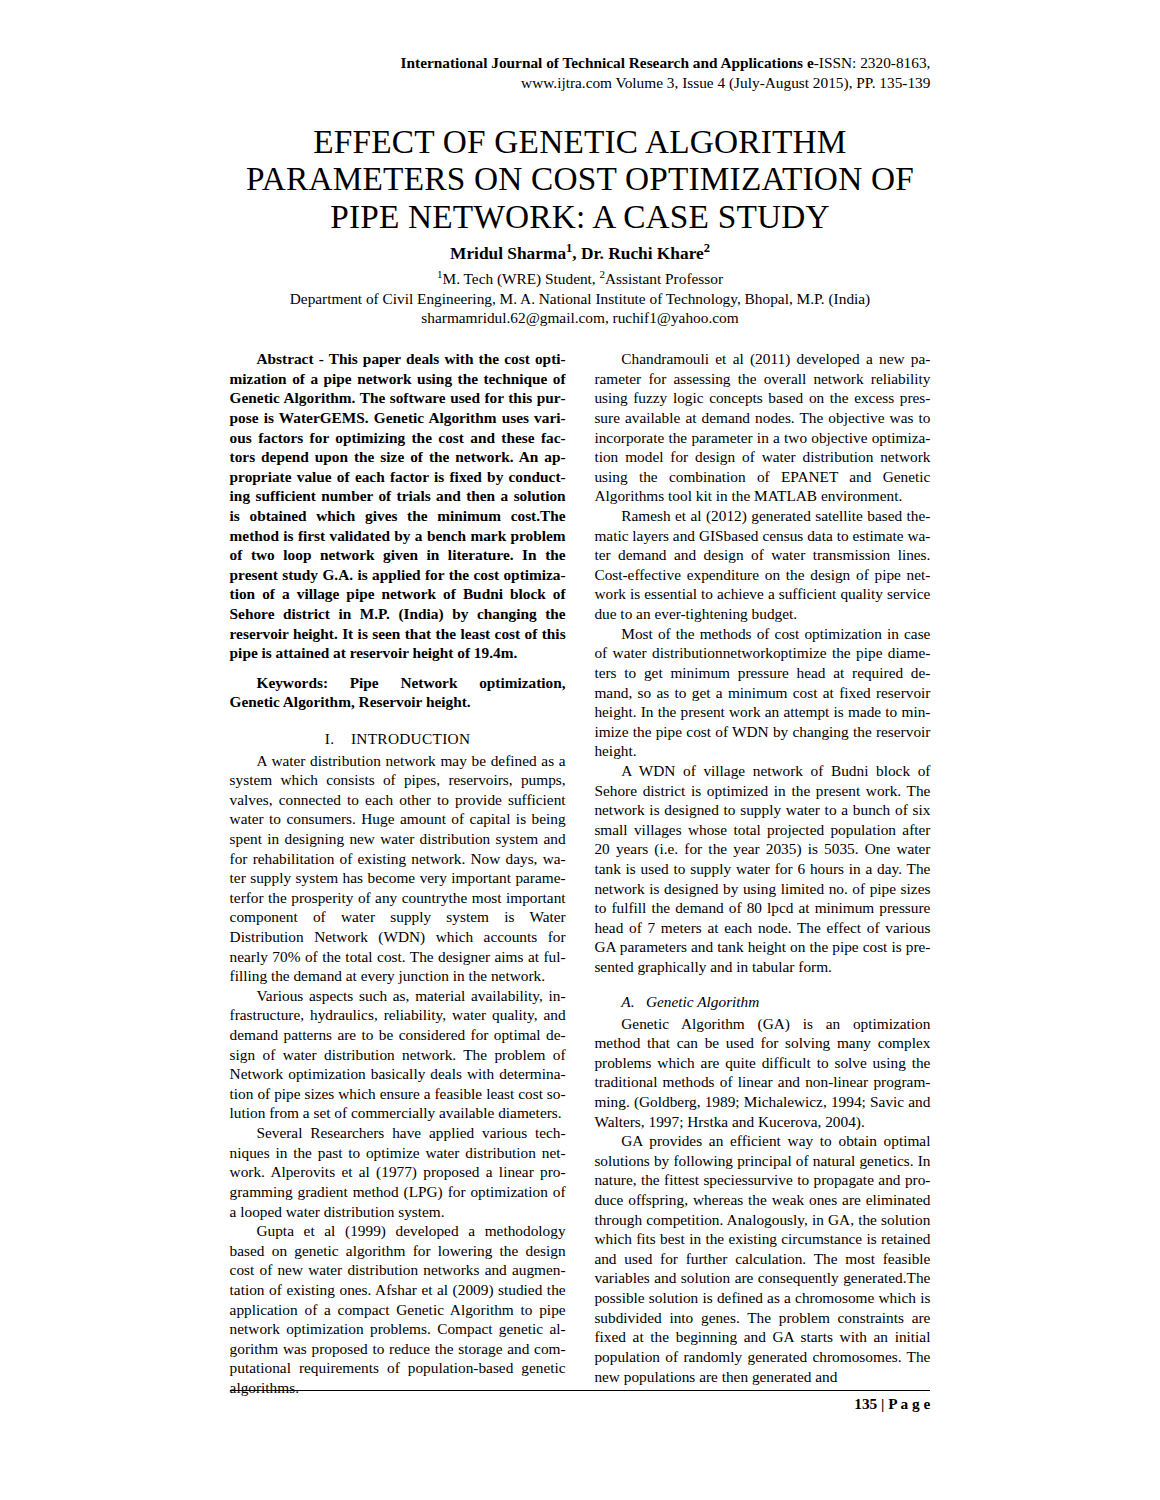International Journal of Technical Research and Applications e-ISSN: 2320-8163,
www.ijtra.com Volume 3, Issue 4 (July-August 2015), PP. 135-139
EFFECT OF GENETIC ALGORITHM PARAMETERS ON COST OPTIMIZATION OF PIPE NETWORK: A CASE STUDY
Mridul Sharma1, Dr. Ruchi Khare2
1 M. Tech (WRE) Student, 2 Assistant Professor
Department of Civil Engineering, M. A. National Institute of Technology, Bhopal, M.P. (India)
sharmamridul.62@gmail.com, ruchif1@yahoo.com
Abstract - This paper deals with the cost optimization of a pipe network using the technique of Genetic Algorithm. The software used for this purpose is WaterGEMS. Genetic Algorithm uses various factors for optimizing the cost and these factors depend upon the size of the network. An appropriate value of each factor is fixed by conducting sufficient number of trials and then a solution is obtained which gives the minimum cost.The method is first validated by a bench mark problem of two loop network given in literature. In the present study G.A. is applied for the cost optimization of a village pipe network of Budni block of Sehore district in M.P. (India) by changing the reservoir height. It is seen that the least cost of this pipe is attained at reservoir height of 19.4m.
Keywords: Pipe Network optimization, Genetic Algorithm, Reservoir height.
I. INTRODUCTION
A water distribution network may be defined as a system which consists of pipes, reservoirs, pumps, valves, connected to each other to provide sufficient water to consumers. Huge amount of capital is being spent in designing new water distribution system and for rehabilitation of existing network. Now days, water supply system has become very important parameterfor the prosperity of any countrythe most important component of water supply system is Water Distribution Network (WDN) which accounts for nearly 70% of the total cost. The designer aims at fulfilling the demand at every junction in the network.
Various aspects such as, material availability, infrastructure, hydraulics, reliability, water quality, and demand patterns are to be considered for optimal design of water distribution network. The problem of Network optimization basically deals with determination of pipe sizes which ensure a feasible least cost solution from a set of commercially available diameters.
Several Researchers have applied various techniques in the past to optimize water distribution network. Alperovits et al (1977) proposed a linear programming gradient method (LPG) for optimization of a looped water distribution system.
Gupta et al (1999) developed a methodology based on genetic algorithm for lowering the design cost of new water distribution networks and augmentation of existing ones. Afshar et al (2009) studied the application of a compact Genetic Algorithm to pipe network optimization problems. Compact genetic algorithm was proposed to reduce the storage and computational requirements of population-based genetic algorithms.
Chandramouli et al (2011) developed a new parameter for assessing the overall network reliability using fuzzy logic concepts based on the excess pressure available at demand nodes. The objective was to incorporate the parameter in a two objective optimization model for design of water distribution network using the combination of EPANET and Genetic Algorithms tool kit in the MATLAB environment.
Ramesh et al (2012) generated satellite based thematic layers and GISbased census data to estimate water demand and design of water transmission lines. Cost-effective expenditure on the design of pipe network is essential to achieve a sufficient quality service due to an ever-tightening budget.
Most of the methods of cost optimization in case of water distributionnetworkoptimize the pipe diameters to get minimum pressure head at required demand, so as to get a minimum cost at fixed reservoir height. In the present work an attempt is made to minimize the pipe cost of WDN by changing the reservoir height.
A WDN of village network of Budni block of Sehore district is optimized in the present work. The network is designed to supply water to a bunch of six small villages whose total projected population after 20 years (i.e. for the year 2035) is 5035. One water tank is used to supply water for 6 hours in a day. The network is designed by using limited no. of pipe sizes to fulfill the demand of 80 lpcd at minimum pressure head of 7 meters at each node. The effect of various GA parameters and tank height on the pipe cost is presented graphically and in tabular form.
A. Genetic Algorithm
Genetic Algorithm (GA) is an optimization method that can be used for solving many complex problems which are quite difficult to solve using the traditional methods of linear and non-linear programming. (Goldberg, 1989; Michalewicz, 1994; Savic and Walters, 1997; Hrstka and Kucerova, 2004).
GA provides an efficient way to obtain optimal solutions by following principal of natural genetics. In nature, the fittest speciessurvive to propagate and produce offspring, whereas the weak ones are eliminated through competition. Analogously, in GA, the solution which fits best in the existing circumstance is retained and used for further calculation. The most feasible variables and solution are consequently generated.The possible solution is defined as a chromosome which is subdivided into genes. The problem constraints are fixed at the beginning and GA starts with an initial population of randomly generated chromosomes. The new populations are then generated and
135 | P a g e